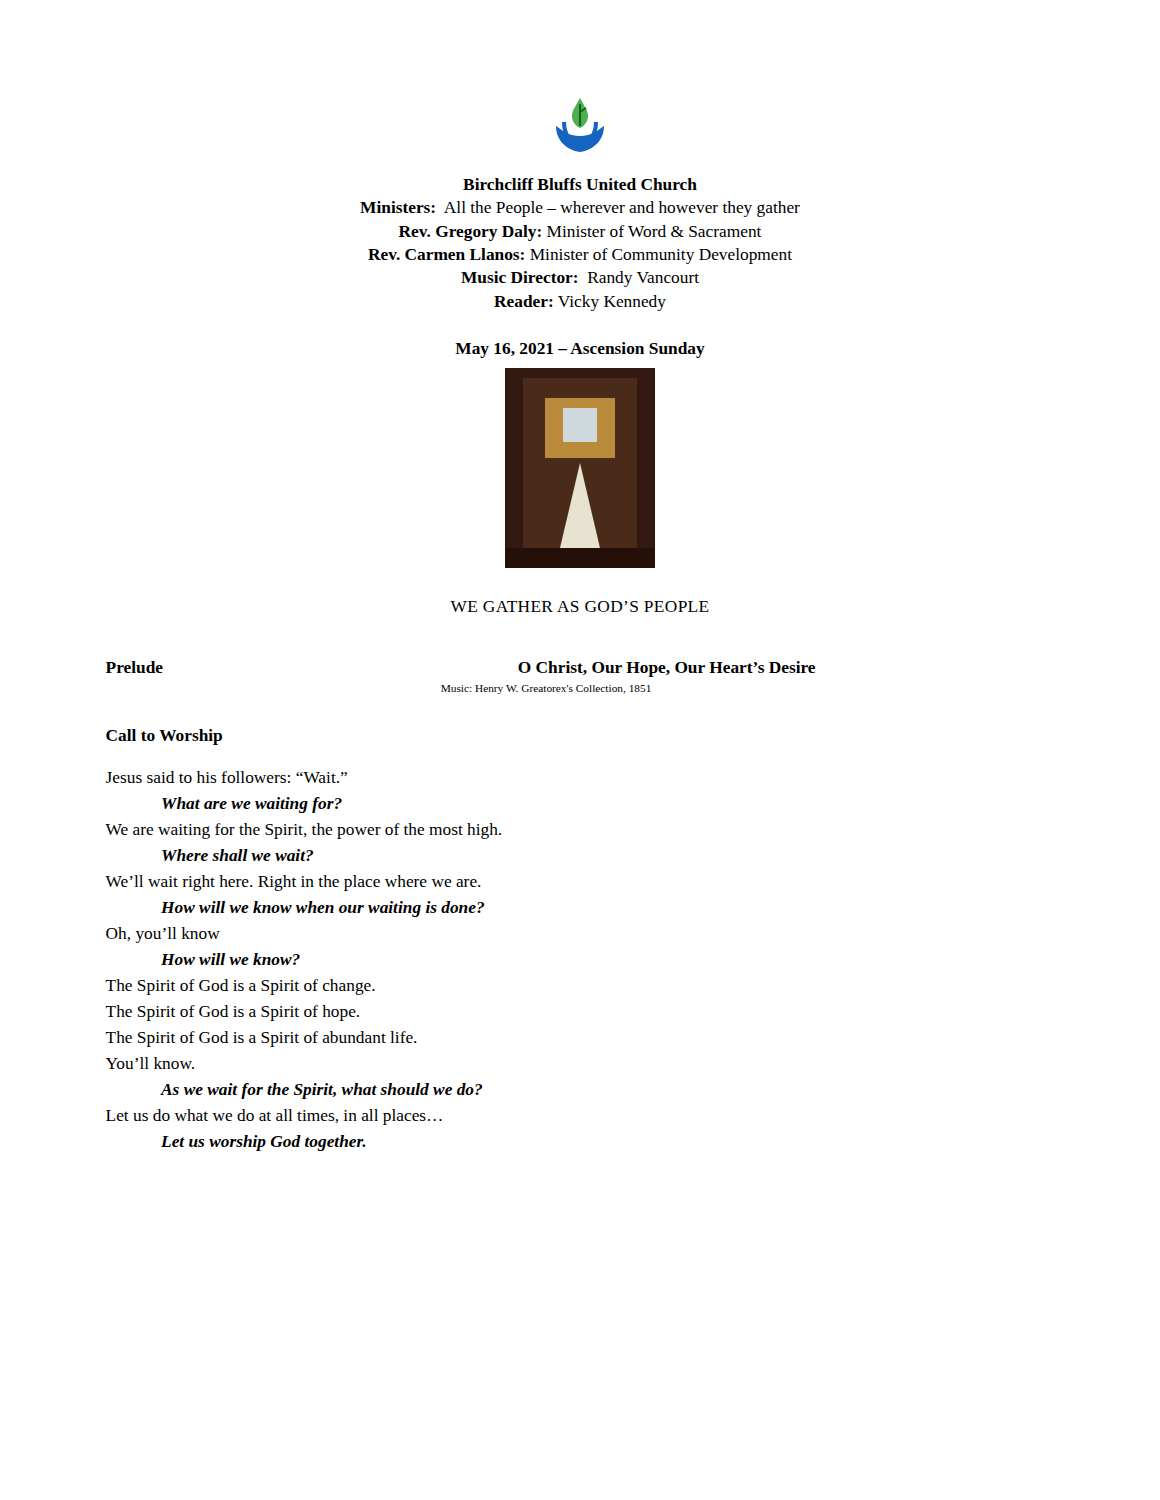Birchcliff Bluffs United Church
Ministers: All the People – wherever and however they gather
Rev. Gregory Daly: Minister of Word & Sacrament
Rev. Carmen Llanos: Minister of Community Development
Music Director: Randy Vancourt
Reader: Vicky Kennedy
May 16, 2021 – Ascension Sunday
WE GATHER AS GOD’S PEOPLE
Prelude O Christ, Our Hope, Our Heart’s Desire
Music: Henry W. Greatorex's Collection, 1851
Call to Worship
Jesus said to his followers: “Wait.”
What are we waiting for?
We are waiting for the Spirit, the power of the most high.
Where shall we wait?
We’ll wait right here. Right in the place where we are.
How will we know when our waiting is done?
Oh, you’ll know
How will we know?
The Spirit of God is a Spirit of change.
The Spirit of God is a Spirit of hope.
The Spirit of God is a Spirit of abundant life.
You’ll know.
As we wait for the Spirit, what should we do?
Let us do what we do at all times, in all places…
Let us worship God together.